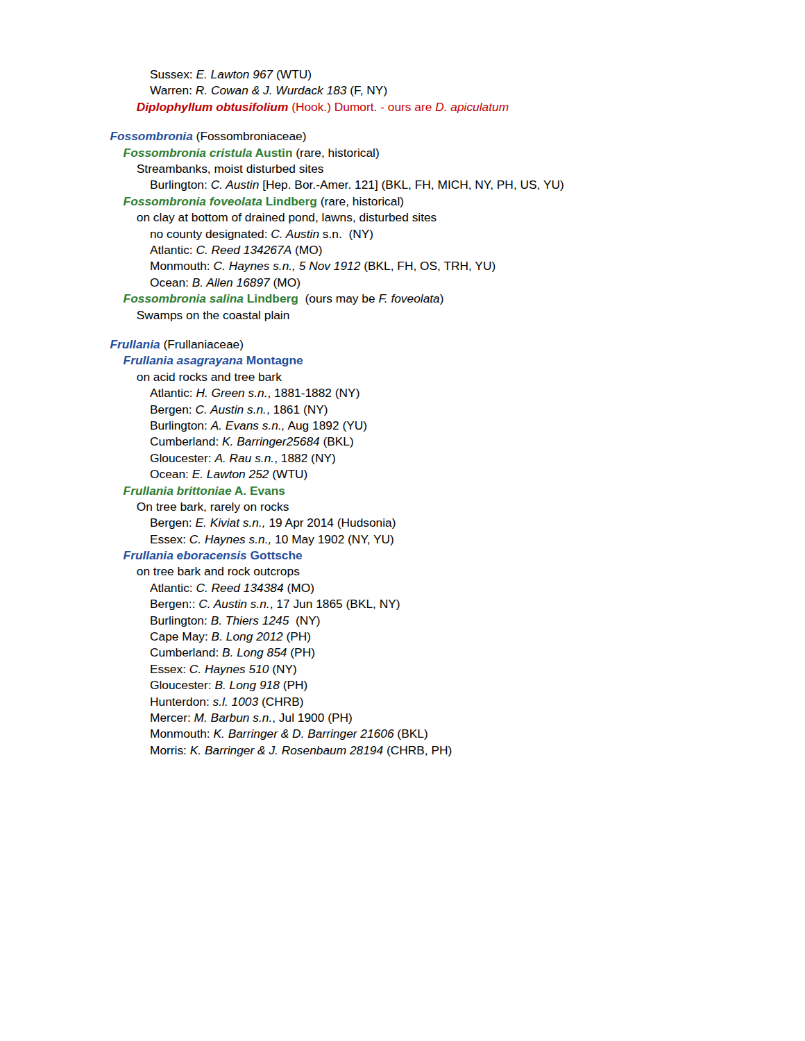Sussex: E. Lawton 967 (WTU)
Warren: R. Cowan & J. Wurdack 183 (F, NY)
Diplophyllum obtusifolium (Hook.) Dumort. - ours are D. apiculatum
Fossombronia (Fossombroniaceae)
Fossombronia cristula Austin (rare, historical)
Streambanks, moist disturbed sites
Burlington: C. Austin [Hep. Bor.-Amer. 121] (BKL, FH, MICH, NY, PH, US, YU)
Fossombronia foveolata Lindberg (rare, historical)
on clay at bottom of drained pond, lawns, disturbed sites
no county designated: C. Austin s.n. (NY)
Atlantic: C. Reed 134267A (MO)
Monmouth: C. Haynes s.n., 5 Nov 1912 (BKL, FH, OS, TRH, YU)
Ocean: B. Allen 16897 (MO)
Fossombronia salina Lindberg (ours may be F. foveolata)
Swamps on the coastal plain
Frullania (Frullaniaceae)
Frullania asagrayana Montagne
on acid rocks and tree bark
Atlantic: H. Green s.n., 1881-1882 (NY)
Bergen: C. Austin s.n., 1861 (NY)
Burlington: A. Evans s.n., Aug 1892 (YU)
Cumberland: K. Barringer25684 (BKL)
Gloucester: A. Rau s.n., 1882 (NY)
Ocean: E. Lawton 252 (WTU)
Frullania brittoniae A. Evans
On tree bark, rarely on rocks
Bergen: E. Kiviat s.n., 19 Apr 2014 (Hudsonia)
Essex: C. Haynes s.n., 10 May 1902 (NY, YU)
Frullania eboracensis Gottsche
on tree bark and rock outcrops
Atlantic: C. Reed 134384 (MO)
Bergen:: C. Austin s.n., 17 Jun 1865 (BKL, NY)
Burlington: B. Thiers 1245 (NY)
Cape May: B. Long 2012 (PH)
Cumberland: B. Long 854 (PH)
Essex: C. Haynes 510 (NY)
Gloucester: B. Long 918 (PH)
Hunterdon: s.l. 1003 (CHRB)
Mercer: M. Barbun s.n., Jul 1900 (PH)
Monmouth: K. Barringer & D. Barringer 21606 (BKL)
Morris: K. Barringer & J. Rosenbaum 28194 (CHRB, PH)